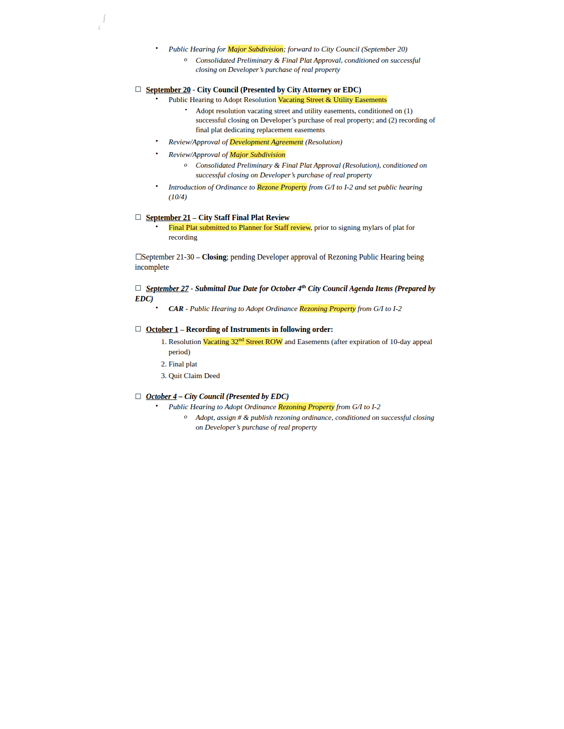ʃ ʎ
Public Hearing for Major Subdivision; forward to City Council (September 20)
Consolidated Preliminary & Final Plat Approval, conditioned on successful closing on Developer’s purchase of real property
☐September 20 - City Council (Presented by City Attorney or EDC)
Public Hearing to Adopt Resolution Vacating Street & Utility Easements
Adopt resolution vacating street and utility easements, conditioned on (1) successful closing on Developer’s purchase of real property; and (2) recording of final plat dedicating replacement easements
Review/Approval of Development Agreement (Resolution)
Review/Approval of Major Subdivision
Consolidated Preliminary & Final Plat Approval (Resolution), conditioned on successful closing on Developer’s purchase of real property
Introduction of Ordinance to Rezone Property from G/I to I-2 and set public hearing (10/4)
☐September 21 – City Staff Final Plat Review
Final Plat submitted to Planner for Staff review, prior to signing mylars of plat for recording
☐September 21-30 – Closing; pending Developer approval of Rezoning Public Hearing being incomplete
☐September 27 - Submittal Due Date for October 4th City Council Agenda Items (Prepared by EDC)
CAR - Public Hearing to Adopt Ordinance Rezoning Property from G/I to I-2
☐October 1 – Recording of Instruments in following order:
Resolution Vacating 32nd Street ROW and Easements (after expiration of 10-day appeal period)
Final plat
Quit Claim Deed
☐October 4 – City Council (Presented by EDC)
Public Hearing to Adopt Ordinance Rezoning Property from G/I to I-2
Adopt, assign # & publish rezoning ordinance, conditioned on successful closing on Developer’s purchase of real property